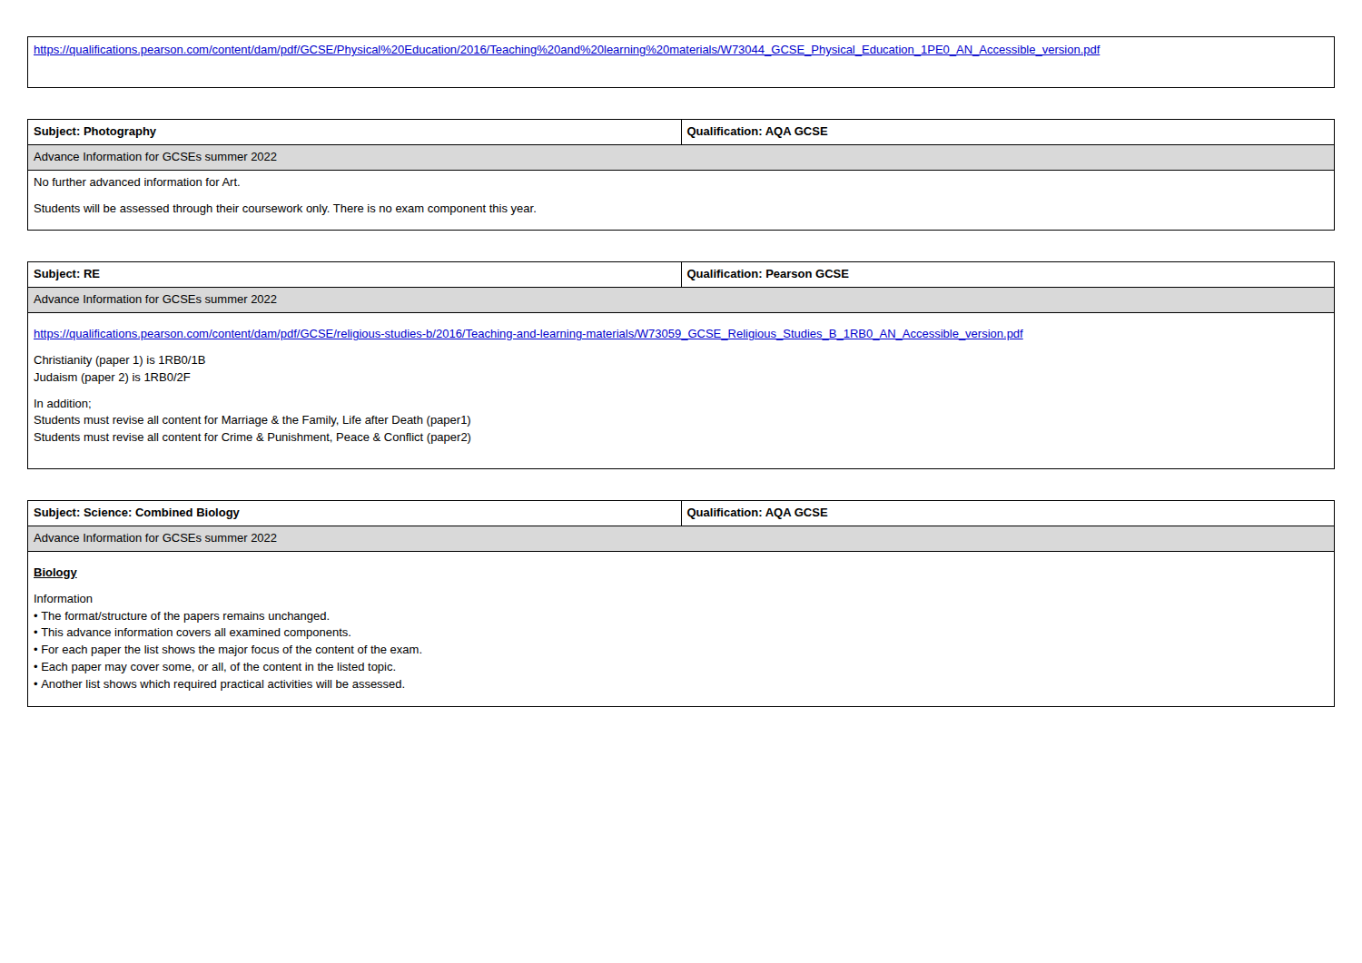https://qualifications.pearson.com/content/dam/pdf/GCSE/Physical%20Education/2016/Teaching%20and%20learning%20materials/W73044_GCSE_Physical_Education_1PE0_AN_Accessible_version.pdf
| Subject: Photography | Qualification: AQA GCSE |
| Advance Information for GCSEs summer 2022 |
| No further advanced information for Art. Students will be assessed through their coursework only. There is no exam component this year. |
| Subject: RE | Qualification: Pearson GCSE |
| Advance Information for GCSEs summer 2022 |
| https://qualifications.pearson.com/content/dam/pdf/GCSE/religious-studies-b/2016/Teaching-and-learning-materials/W73059_GCSE_Religious_Studies_B_1RB0_AN_Accessible_version.pdf Christianity (paper 1) is 1RB0/1B Judaism (paper 2) is 1RB0/2F In addition; Students must revise all content for Marriage & the Family, Life after Death (paper1) Students must revise all content for Crime & Punishment, Peace & Conflict (paper2) |
| Subject: Science: Combined Biology | Qualification: AQA GCSE |
| Advance Information for GCSEs summer 2022 |
| Biology Information The format/structure of the papers remains unchanged. This advance information covers all examined components. For each paper the list shows the major focus of the content of the exam. Each paper may cover some, or all, of the content in the listed topic. Another list shows which required practical activities will be assessed. |